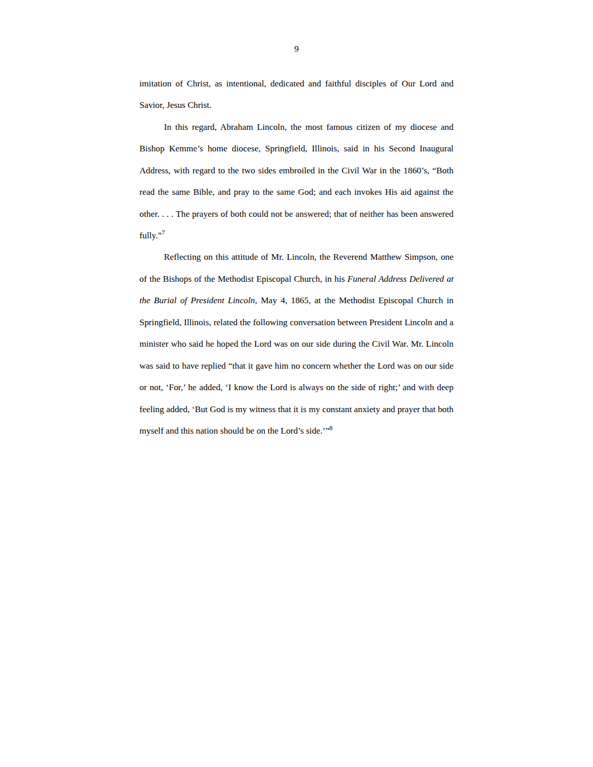9
imitation of Christ, as intentional, dedicated and faithful disciples of Our Lord and Savior, Jesus Christ.
In this regard, Abraham Lincoln, the most famous citizen of my diocese and Bishop Kemme’s home diocese, Springfield, Illinois, said in his Second Inaugural Address, with regard to the two sides embroiled in the Civil War in the 1860’s, “Both read the same Bible, and pray to the same God; and each invokes His aid against the other. . . . The prayers of both could not be answered; that of neither has been answered fully.”7
Reflecting on this attitude of Mr. Lincoln, the Reverend Matthew Simpson, one of the Bishops of the Methodist Episcopal Church, in his Funeral Address Delivered at the Burial of President Lincoln, May 4, 1865, at the Methodist Episcopal Church in Springfield, Illinois, related the following conversation between President Lincoln and a minister who said he hoped the Lord was on our side during the Civil War. Mr. Lincoln was said to have replied “that it gave him no concern whether the Lord was on our side or not, ‘For,’ he added, ‘I know the Lord is always on the side of right;’ and with deep feeling added, ‘But God is my witness that it is my constant anxiety and prayer that both myself and this nation should be on the Lord’s side.’”8